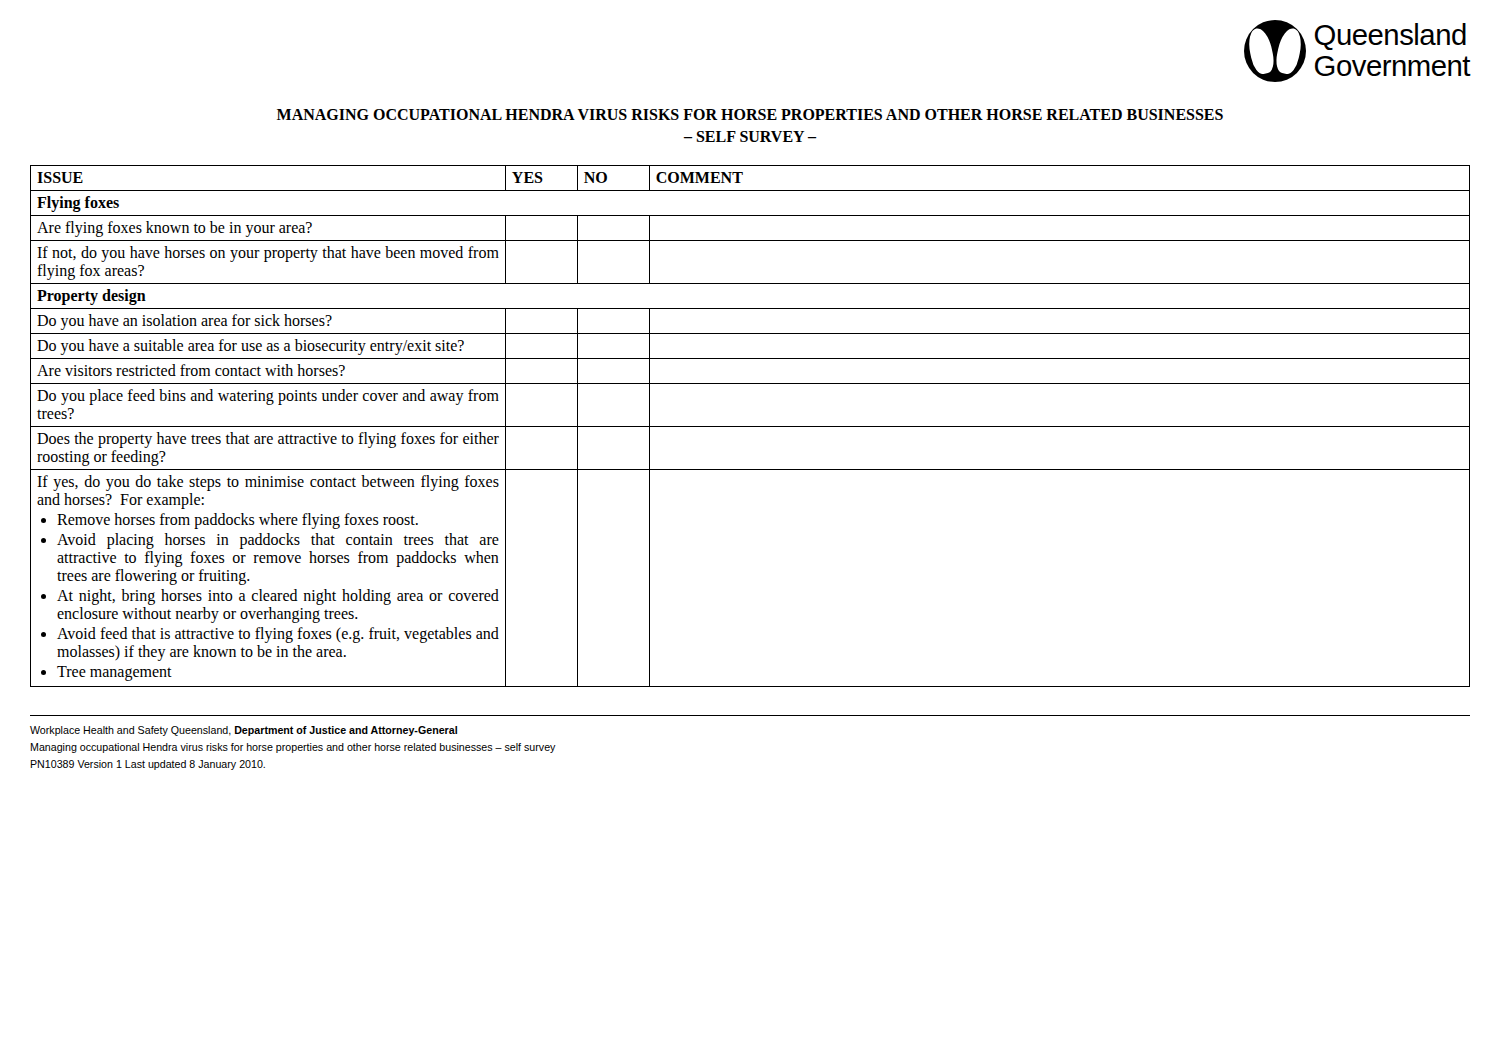Queensland
Government
Managing Occupational Hendra Virus Risks for Horse Properties and Other Horse Related Businesses – Self Survey –
| ISSUE | YES | NO | COMMENT |
| --- | --- | --- | --- |
| Flying foxes |
| Are flying foxes known to be in your area? | | | |
| If not, do you have horses on your property that have been moved from flying fox areas? | | | |
| Property design |
| Do you have an isolation area for sick horses? | | | |
| Do you have a suitable area for use as a biosecurity entry/exit site? | | | |
| Are visitors restricted from contact with horses? | | | |
| Do you place feed bins and watering points under cover and away from trees? | | | |
| Does the property have trees that are attractive to flying foxes for either roosting or feeding? | | | |
| If yes, do you do take steps to minimise contact between flying foxes and horses? For example: Remove horses from paddocks where flying foxes roost. Avoid placing horses in paddocks that contain trees that are attractive to flying foxes or remove horses from paddocks when trees are flowering or fruiting. At night, bring horses into a cleared night holding area or covered enclosure without nearby or overhanging trees. Avoid feed that is attractive to flying foxes (e.g. fruit, vegetables and molasses) if they are known to be in the area. Tree management | | | |
Workplace Health and Safety Queensland, Department of Justice and Attorney-General
Managing occupational Hendra virus risks for horse properties and other horse related businesses – self survey
PN10389 Version 1 Last updated 8 January 2010.